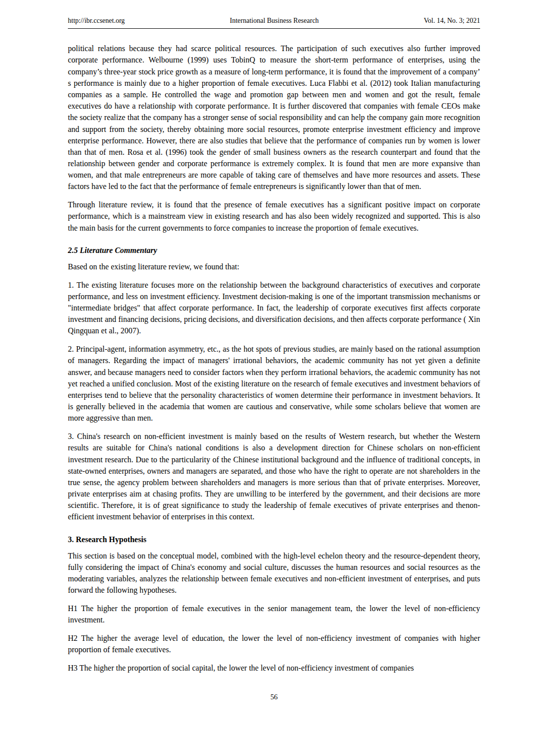http://ibr.ccsenet.org
International Business Research
Vol. 14, No. 3; 2021
political relations because they had scarce political resources. The participation of such executives also further improved corporate performance. Welbourne (1999) uses TobinQ to measure the short-term performance of enterprises, using the company’s three-year stock price growth as a measure of long-term performance, it is found that the improvement of a company’ s performance is mainly due to a higher proportion of female executives. Luca Flabbi et al. (2012) took Italian manufacturing companies as a sample. He controlled the wage and promotion gap between men and women and got the result, female executives do have a relationship with corporate performance. It is further discovered that companies with female CEOs make the society realize that the company has a stronger sense of social responsibility and can help the company gain more recognition and support from the society, thereby obtaining more social resources, promote enterprise investment efficiency and improve enterprise performance. However, there are also studies that believe that the performance of companies run by women is lower than that of men. Rosa et al. (1996) took the gender of small business owners as the research counterpart and found that the relationship between gender and corporate performance is extremely complex. It is found that men are more expansive than women, and that male entrepreneurs are more capable of taking care of themselves and have more resources and assets. These factors have led to the fact that the performance of female entrepreneurs is significantly lower than that of men.
Through literature review, it is found that the presence of female executives has a significant positive impact on corporate performance, which is a mainstream view in existing research and has also been widely recognized and supported. This is also the main basis for the current governments to force companies to increase the proportion of female executives.
2.5 Literature Commentary
Based on the existing literature review, we found that:
1. The existing literature focuses more on the relationship between the background characteristics of executives and corporate performance, and less on investment efficiency. Investment decision-making is one of the important transmission mechanisms or "intermediate bridges" that affect corporate performance. In fact, the leadership of corporate executives first affects corporate investment and financing decisions, pricing decisions, and diversification decisions, and then affects corporate performance ( Xin Qingquan et al., 2007).
2. Principal-agent, information asymmetry, etc., as the hot spots of previous studies, are mainly based on the rational assumption of managers. Regarding the impact of managers' irrational behaviors, the academic community has not yet given a definite answer, and because managers need to consider factors when they perform irrational behaviors, the academic community has not yet reached a unified conclusion. Most of the existing literature on the research of female executives and investment behaviors of enterprises tend to believe that the personality characteristics of women determine their performance in investment behaviors. It is generally believed in the academia that women are cautious and conservative, while some scholars believe that women are more aggressive than men.
3. China's research on non-efficient investment is mainly based on the results of Western research, but whether the Western results are suitable for China's national conditions is also a development direction for Chinese scholars on non-efficient investment research. Due to the particularity of the Chinese institutional background and the influence of traditional concepts, in state-owned enterprises, owners and managers are separated, and those who have the right to operate are not shareholders in the true sense, the agency problem between shareholders and managers is more serious than that of private enterprises. Moreover, private enterprises aim at chasing profits. They are unwilling to be interfered by the government, and their decisions are more scientific. Therefore, it is of great significance to study the leadership of female executives of private enterprises and thenon-efficient investment behavior of enterprises in this context.
3. Research Hypothesis
This section is based on the conceptual model, combined with the high-level echelon theory and the resource-dependent theory, fully considering the impact of China's economy and social culture, discusses the human resources and social resources as the moderating variables, analyzes the relationship between female executives and non-efficient investment of enterprises, and puts forward the following hypotheses.
H1 The higher the proportion of female executives in the senior management team, the lower the level of non-efficiency investment.
H2 The higher the average level of education, the lower the level of non-efficiency investment of companies with higher proportion of female executives.
H3 The higher the proportion of social capital, the lower the level of non-efficiency investment of companies
56